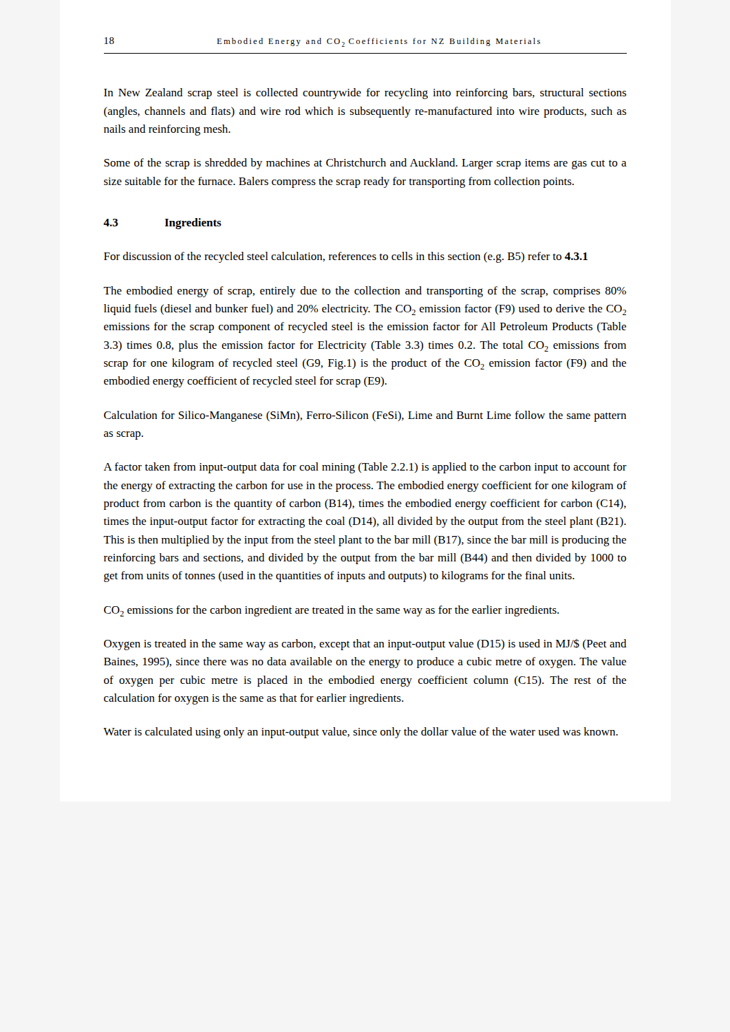18
Embodied Energy and CO2 Coefficients for NZ Building Materials
In New Zealand scrap steel is collected countrywide for recycling into reinforcing bars, structural sections (angles, channels and flats) and wire rod which is subsequently re-manufactured into wire products, such as nails and reinforcing mesh.
Some of the scrap is shredded by machines at Christchurch and Auckland. Larger scrap items are gas cut to a size suitable for the furnace. Balers compress the scrap ready for transporting from collection points.
4.3 Ingredients
For discussion of the recycled steel calculation, references to cells in this section (e.g. B5) refer to 4.3.1
The embodied energy of scrap, entirely due to the collection and transporting of the scrap, comprises 80% liquid fuels (diesel and bunker fuel) and 20% electricity. The CO2 emission factor (F9) used to derive the CO2 emissions for the scrap component of recycled steel is the emission factor for All Petroleum Products (Table 3.3) times 0.8, plus the emission factor for Electricity (Table 3.3) times 0.2. The total CO2 emissions from scrap for one kilogram of recycled steel (G9, Fig.1) is the product of the CO2 emission factor (F9) and the embodied energy coefficient of recycled steel for scrap (E9).
Calculation for Silico-Manganese (SiMn), Ferro-Silicon (FeSi), Lime and Burnt Lime follow the same pattern as scrap.
A factor taken from input-output data for coal mining (Table 2.2.1) is applied to the carbon input to account for the energy of extracting the carbon for use in the process. The embodied energy coefficient for one kilogram of product from carbon is the quantity of carbon (B14), times the embodied energy coefficient for carbon (C14), times the input-output factor for extracting the coal (D14), all divided by the output from the steel plant (B21). This is then multiplied by the input from the steel plant to the bar mill (B17), since the bar mill is producing the reinforcing bars and sections, and divided by the output from the bar mill (B44) and then divided by 1000 to get from units of tonnes (used in the quantities of inputs and outputs) to kilograms for the final units.
CO2 emissions for the carbon ingredient are treated in the same way as for the earlier ingredients.
Oxygen is treated in the same way as carbon, except that an input-output value (D15) is used in MJ/$ (Peet and Baines, 1995), since there was no data available on the energy to produce a cubic metre of oxygen. The value of oxygen per cubic metre is placed in the embodied energy coefficient column (C15). The rest of the calculation for oxygen is the same as that for earlier ingredients.
Water is calculated using only an input-output value, since only the dollar value of the water used was known.